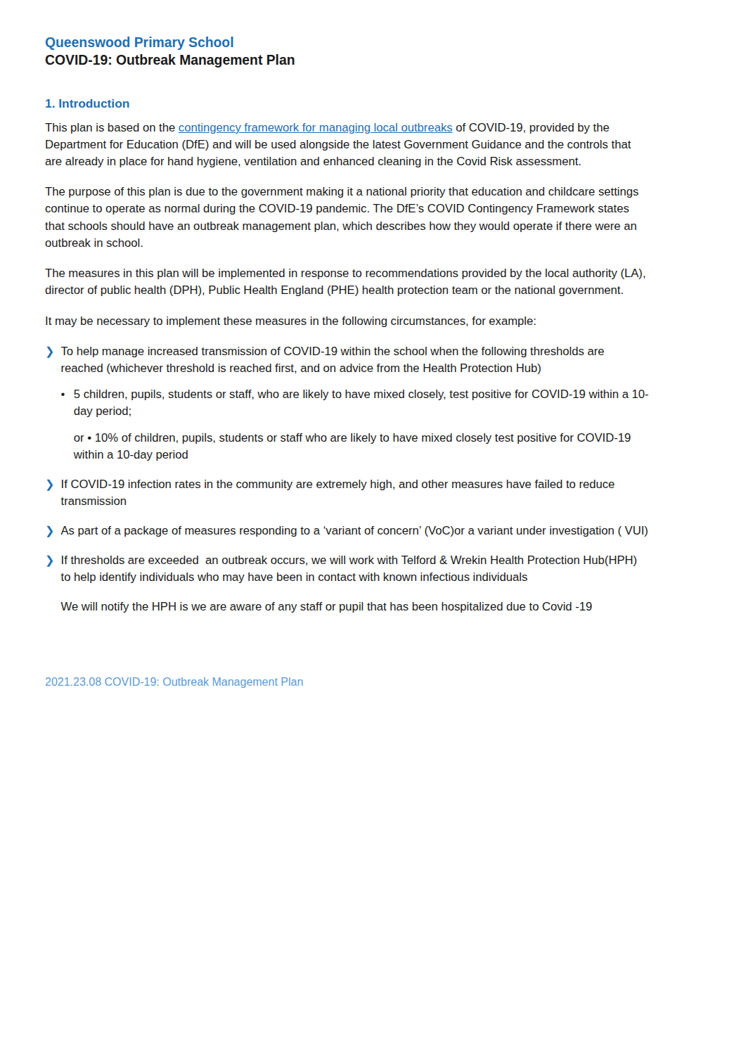Queenswood Primary School
COVID-19: Outbreak Management Plan
1. Introduction
This plan is based on the contingency framework for managing local outbreaks of COVID-19, provided by the Department for Education (DfE) and will be used alongside the latest Government Guidance and the controls that are already in place for hand hygiene, ventilation and enhanced cleaning in the Covid Risk assessment.
The purpose of this plan is due to the government making it a national priority that education and childcare settings continue to operate as normal during the COVID-19 pandemic. The DfE’s COVID Contingency Framework states that schools should have an outbreak management plan, which describes how they would operate if there were an outbreak in school.
The measures in this plan will be implemented in response to recommendations provided by the local authority (LA), director of public health (DPH), Public Health England (PHE) health protection team or the national government.
It may be necessary to implement these measures in the following circumstances, for example:
To help manage increased transmission of COVID-19 within the school when the following thresholds are reached (whichever threshold is reached first, and on advice from the Health Protection Hub)
5 children, pupils, students or staff, who are likely to have mixed closely, test positive for COVID-19 within a 10-day period;
or • 10% of children, pupils, students or staff who are likely to have mixed closely test positive for COVID-19 within a 10-day period
If COVID-19 infection rates in the community are extremely high, and other measures have failed to reduce transmission
As part of a package of measures responding to a ‘variant of concern’ (VoC)or a variant under investigation ( VUI)
If thresholds are exceeded an outbreak occurs, we will work with Telford & Wrekin Health Protection Hub(HPH) to help identify individuals who may have been in contact with known infectious individuals
We will notify the HPH is we are aware of any staff or pupil that has been hospitalized due to Covid -19
2021.23.08 COVID-19: Outbreak Management Plan